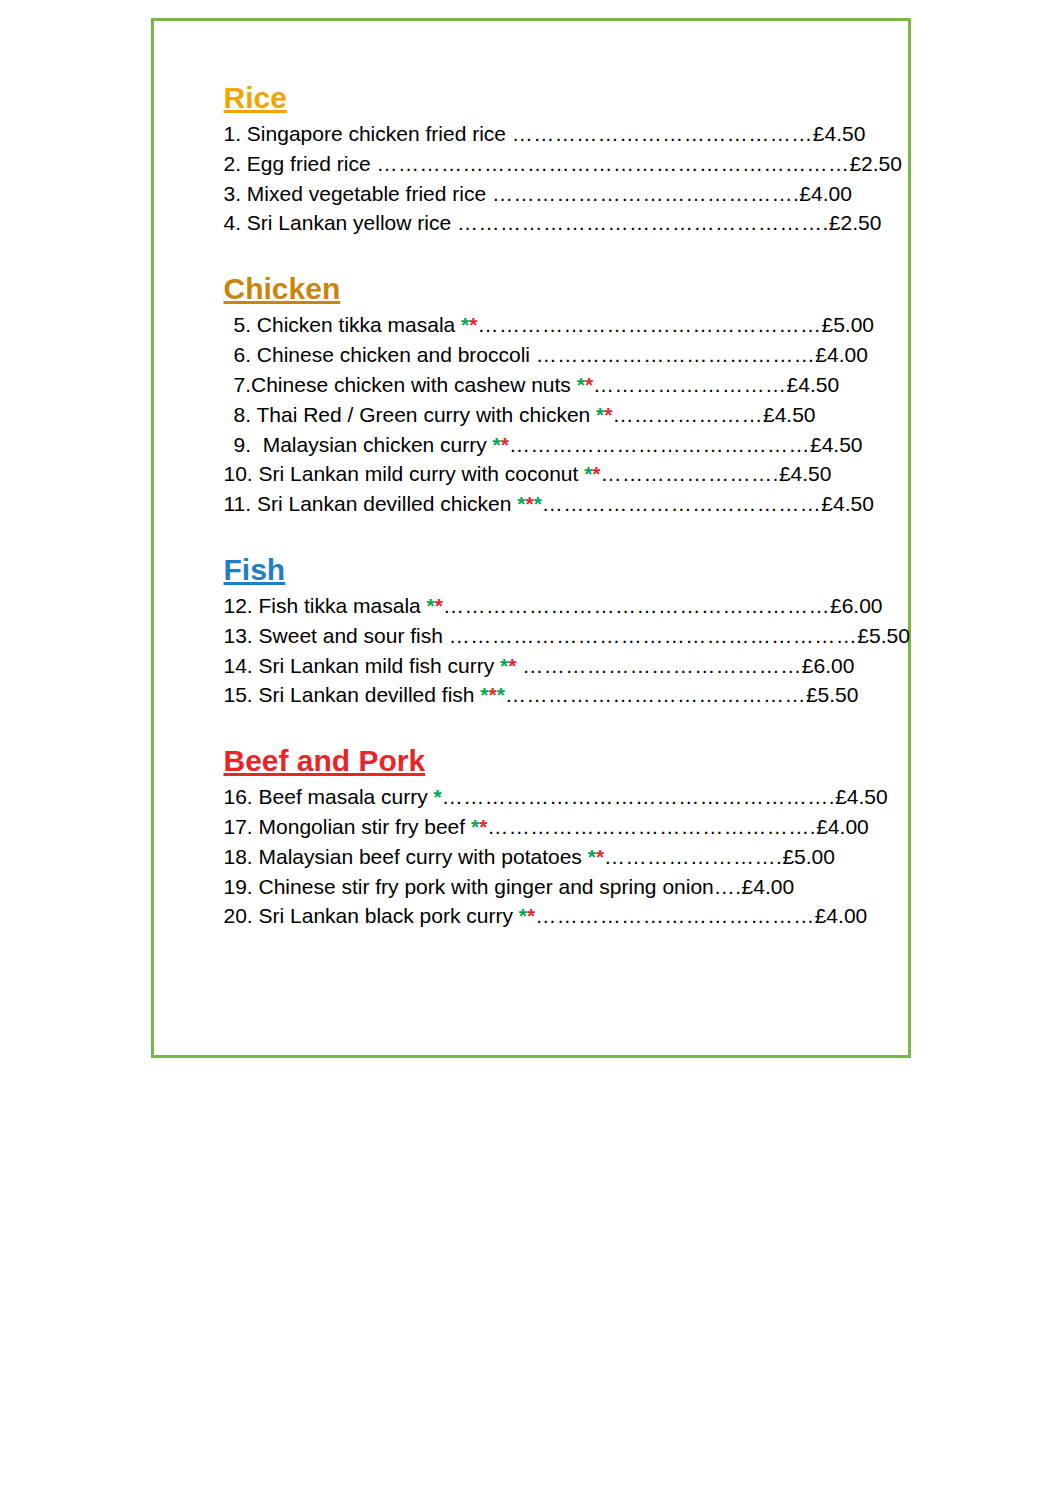Rice
1. Singapore chicken fried rice ……………………………………£4.50
2. Egg fried rice …………………………………………………………£2.50
3. Mixed vegetable fried rice …………………………………….£4.00
4. Sri Lankan yellow rice …………………………………………….£2.50
Chicken
5. Chicken tikka masala **…………………………………………£5.00
6. Chinese chicken and broccoli …………………………………£4.00
7.Chinese chicken with cashew nuts **………………………£4.50
8. Thai Red / Green curry with chicken **…………………£4.50
9. Malaysian chicken curry **……………………………………£4.50
10. Sri Lankan mild curry with coconut **…………………….£4.50
11. Sri Lankan devilled chicken ***…………………………………£4.50
Fish
12. Fish tikka masala **………………………………………………£6.00
13. Sweet and sour fish …………………………………………………£5.50
14. Sri Lankan mild fish curry ** …………………………………£6.00
15. Sri Lankan devilled fish ***……………………………………£5.50
Beef and Pork
16. Beef masala curry *……………………………………………….£4.50
17. Mongolian stir fry beef **……………………………………….£4.00
18. Malaysian beef curry with potatoes **…………………….£5.00
19. Chinese stir fry pork with ginger and spring onion….£4.00
20. Sri Lankan black pork curry **…………………………………£4.00